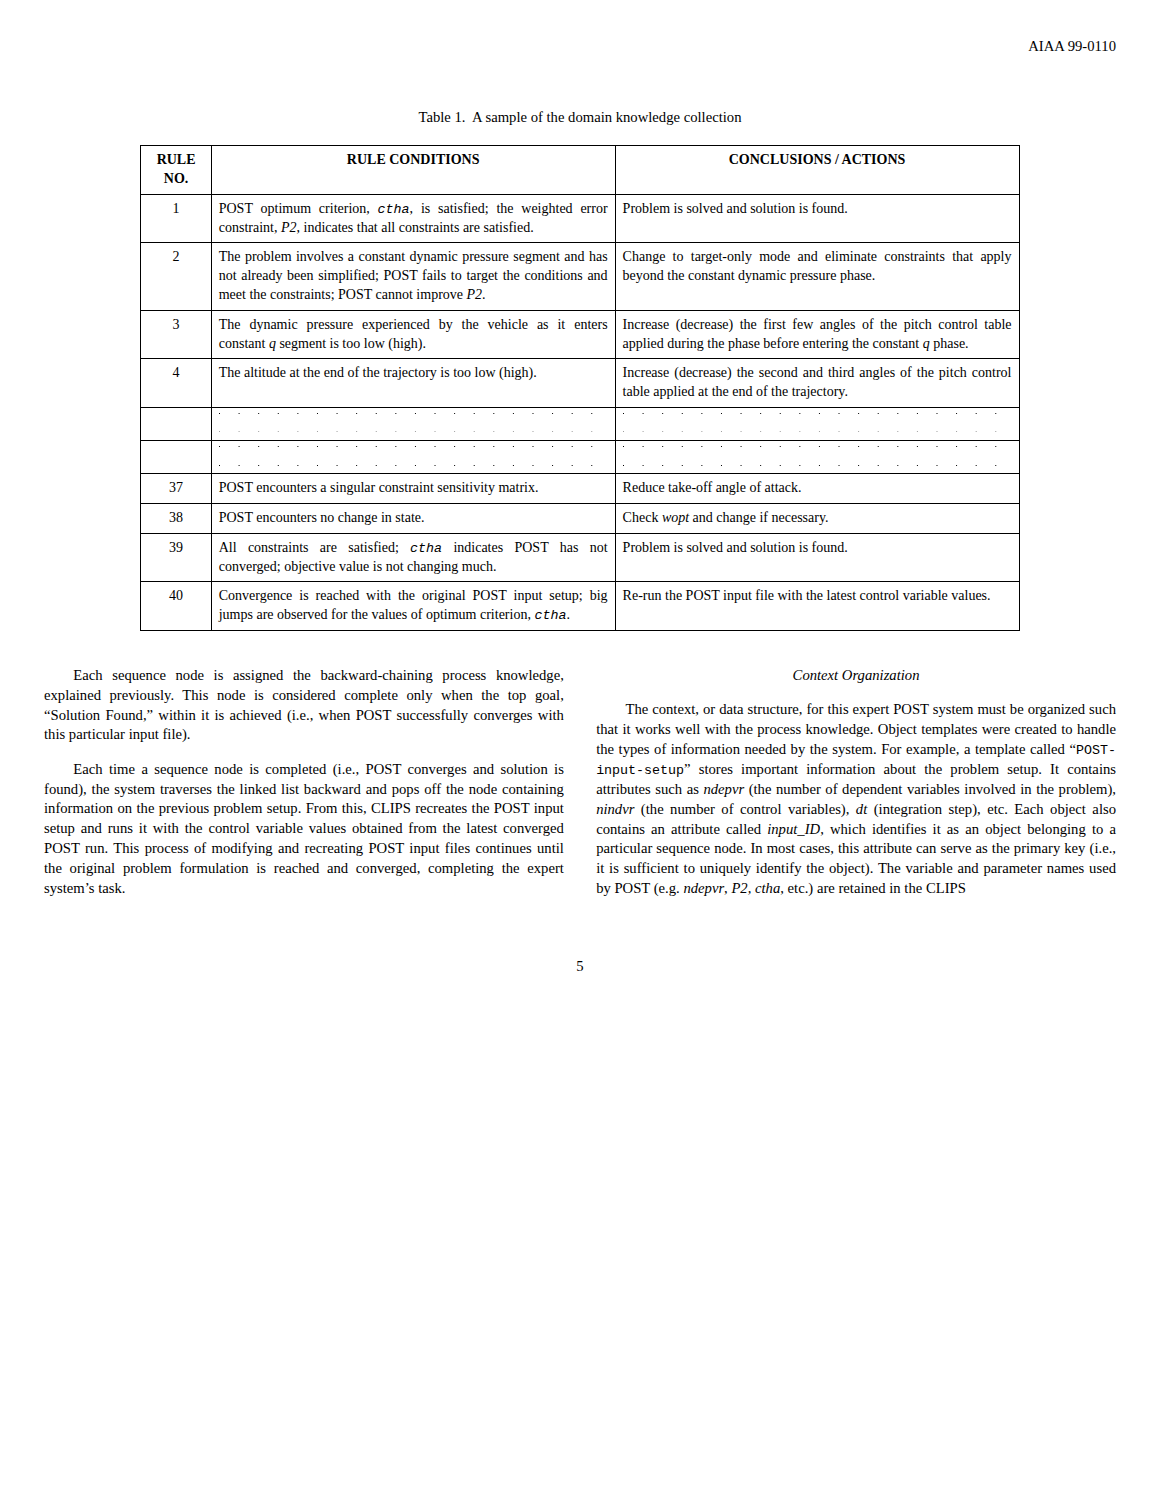AIAA 99-0110
Table 1. A sample of the domain knowledge collection
| RULE NO. | RULE CONDITIONS | CONCLUSIONS / ACTIONS |
| --- | --- | --- |
| 1 | POST optimum criterion, ctha , is satisfied; the weighted error constraint, P2 , indicates that all constraints are satisfied. | Problem is solved and solution is found. |
| 2 | The problem involves a constant dynamic pressure segment and has not already been simplified; POST fails to target the conditions and meet the constraints; POST cannot improve P2 . | Change to target-only mode and eliminate constraints that apply beyond the constant dynamic pressure phase. |
| 3 | The dynamic pressure experienced by the vehicle as it enters constant q segment is too low (high). | Increase (decrease) the first few angles of the pitch control table applied during the phase before entering the constant q phase. |
| 4 | The altitude at the end of the trajectory is too low (high). | Increase (decrease) the second and third angles of the pitch control table applied at the end of the trajectory. |
| 37 | POST encounters a singular constraint sensitivity matrix. | Reduce take-off angle of attack. |
| 38 | POST encounters no change in state. | Check wopt and change if necessary. |
| 39 | All constraints are satisfied; ctha indicates POST has not converged; objective value is not changing much. | Problem is solved and solution is found. |
| 40 | Convergence is reached with the original POST input setup; big jumps are observed for the values of optimum criterion, ctha . | Re-run the POST input file with the latest control variable values. |
Each sequence node is assigned the backward-chaining process knowledge, explained previously. This node is considered complete only when the top goal, “Solution Found,” within it is achieved (i.e., when POST successfully converges with this particular input file).
Each time a sequence node is completed (i.e., POST converges and solution is found), the system traverses the linked list backward and pops off the node containing information on the previous problem setup. From this, CLIPS recreates the POST input setup and runs it with the control variable values obtained from the latest converged POST run. This process of modifying and recreating POST input files continues until the original problem formulation is reached and converged, completing the expert system’s task.
Context Organization
The context, or data structure, for this expert POST system must be organized such that it works well with the process knowledge. Object templates were created to handle the types of information needed by the system. For example, a template called “POST-input-setup” stores important information about the problem setup. It contains attributes such as ndepvr (the number of dependent variables involved in the problem), nindvr (the number of control variables), dt (integration step), etc. Each object also contains an attribute called input_ID, which identifies it as an object belonging to a particular sequence node. In most cases, this attribute can serve as the primary key (i.e., it is sufficient to uniquely identify the object). The variable and parameter names used by POST (e.g. ndepvr, P2, ctha, etc.) are retained in the CLIPS
5